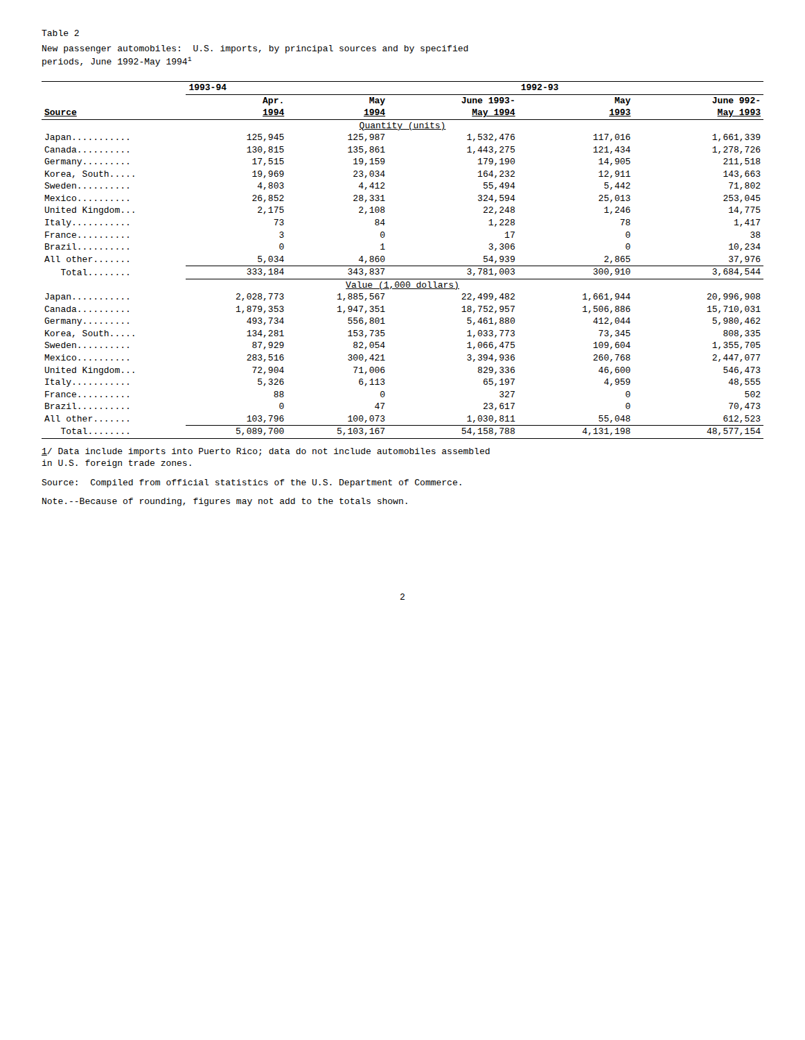Table 2
New passenger automobiles: U.S. imports, by principal sources and by specified
periods, June 1992-May 19941
| | 1993-94 | 1992-93 |
| --- | --- | --- |
| | Apr. | May | June 1993- | May | June 992- |
| Source | 1994 | 1994 | May 1994 | 1993 | May 1993 |
| Quantity (units) |
| Japan........... | 125,945 | 125,987 | 1,532,476 | 117,016 | 1,661,339 |
| Canada.......... | 130,815 | 135,861 | 1,443,275 | 121,434 | 1,278,726 |
| Germany......... | 17,515 | 19,159 | 179,190 | 14,905 | 211,518 |
| Korea, South..... | 19,969 | 23,034 | 164,232 | 12,911 | 143,663 |
| Sweden.......... | 4,803 | 4,412 | 55,494 | 5,442 | 71,802 |
| Mexico.......... | 26,852 | 28,331 | 324,594 | 25,013 | 253,045 |
| United Kingdom... | 2,175 | 2,108 | 22,248 | 1,246 | 14,775 |
| Italy........... | 73 | 84 | 1,228 | 78 | 1,417 |
| France.......... | 3 | 0 | 17 | 0 | 38 |
| Brazil.......... | 0 | 1 | 3,306 | 0 | 10,234 |
| All other....... | 5,034 | 4,860 | 54,939 | 2,865 | 37,976 |
| Total........ | 333,184 | 343,837 | 3,781,003 | 300,910 | 3,684,544 |
| Value (1,000 dollars) |
| Japan........... | 2,028,773 | 1,885,567 | 22,499,482 | 1,661,944 | 20,996,908 |
| Canada.......... | 1,879,353 | 1,947,351 | 18,752,957 | 1,506,886 | 15,710,031 |
| Germany......... | 493,734 | 556,801 | 5,461,880 | 412,044 | 5,980,462 |
| Korea, South..... | 134,281 | 153,735 | 1,033,773 | 73,345 | 808,335 |
| Sweden.......... | 87,929 | 82,054 | 1,066,475 | 109,604 | 1,355,705 |
| Mexico.......... | 283,516 | 300,421 | 3,394,936 | 260,768 | 2,447,077 |
| United Kingdom... | 72,904 | 71,006 | 829,336 | 46,600 | 546,473 |
| Italy........... | 5,326 | 6,113 | 65,197 | 4,959 | 48,555 |
| France.......... | 88 | 0 | 327 | 0 | 502 |
| Brazil.......... | 0 | 47 | 23,617 | 0 | 70,473 |
| All other....... | 103,796 | 100,073 | 1,030,811 | 55,048 | 612,523 |
| Total........ | 5,089,700 | 5,103,167 | 54,158,788 | 4,131,198 | 48,577,154 |
1/ Data include imports into Puerto Rico; data do not include automobiles assembled
in U.S. foreign trade zones.
Source: Compiled from official statistics of the U.S. Department of Commerce.
Note.--Because of rounding, figures may not add to the totals shown.
2